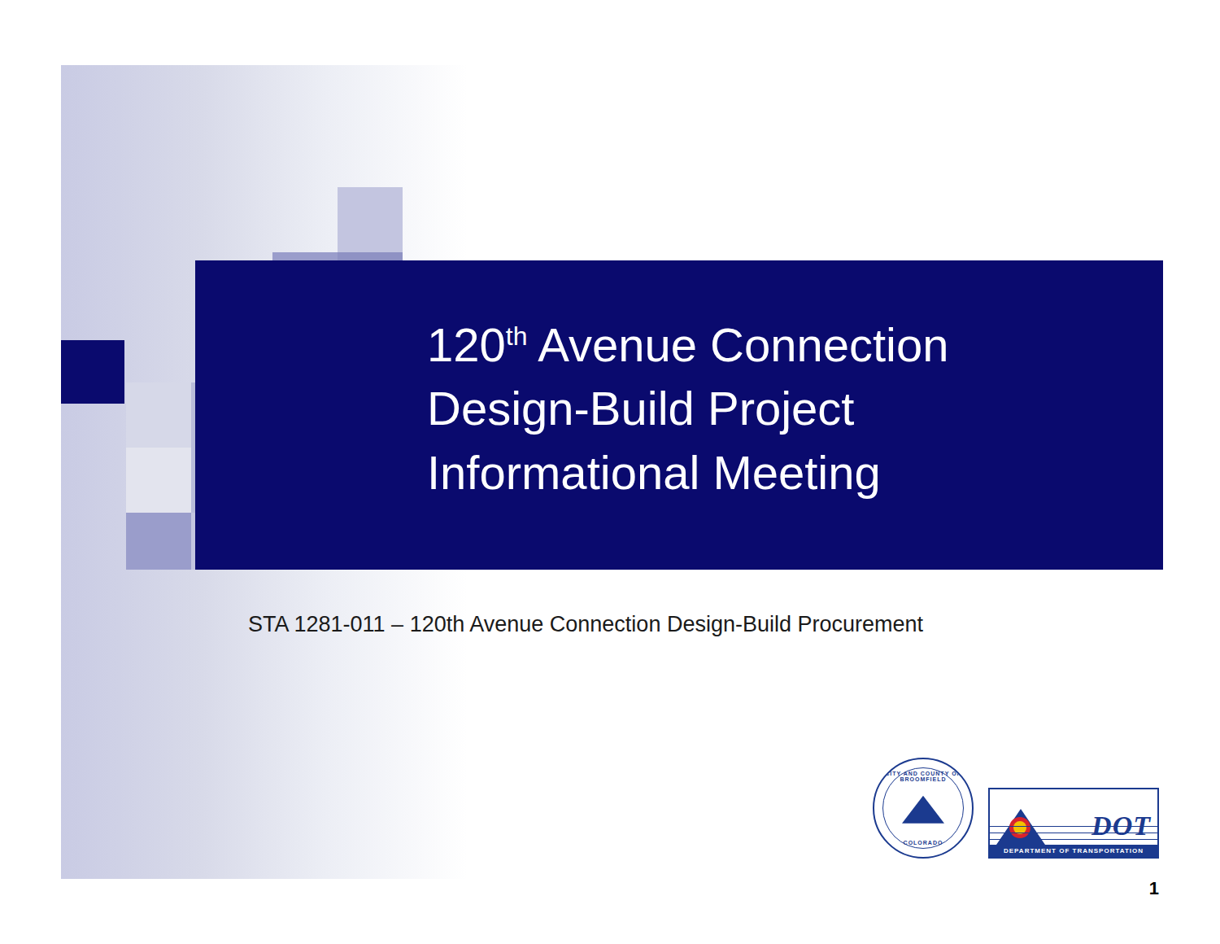120th Avenue Connection
Design-Build Project
Informational Meeting
STA 1281-011 – 120th Avenue Connection Design-Build Procurement
CITY AND COUNTY OF BROOMFIELD
COLORADO
DOT
DEPARTMENT OF TRANSPORTATION
1